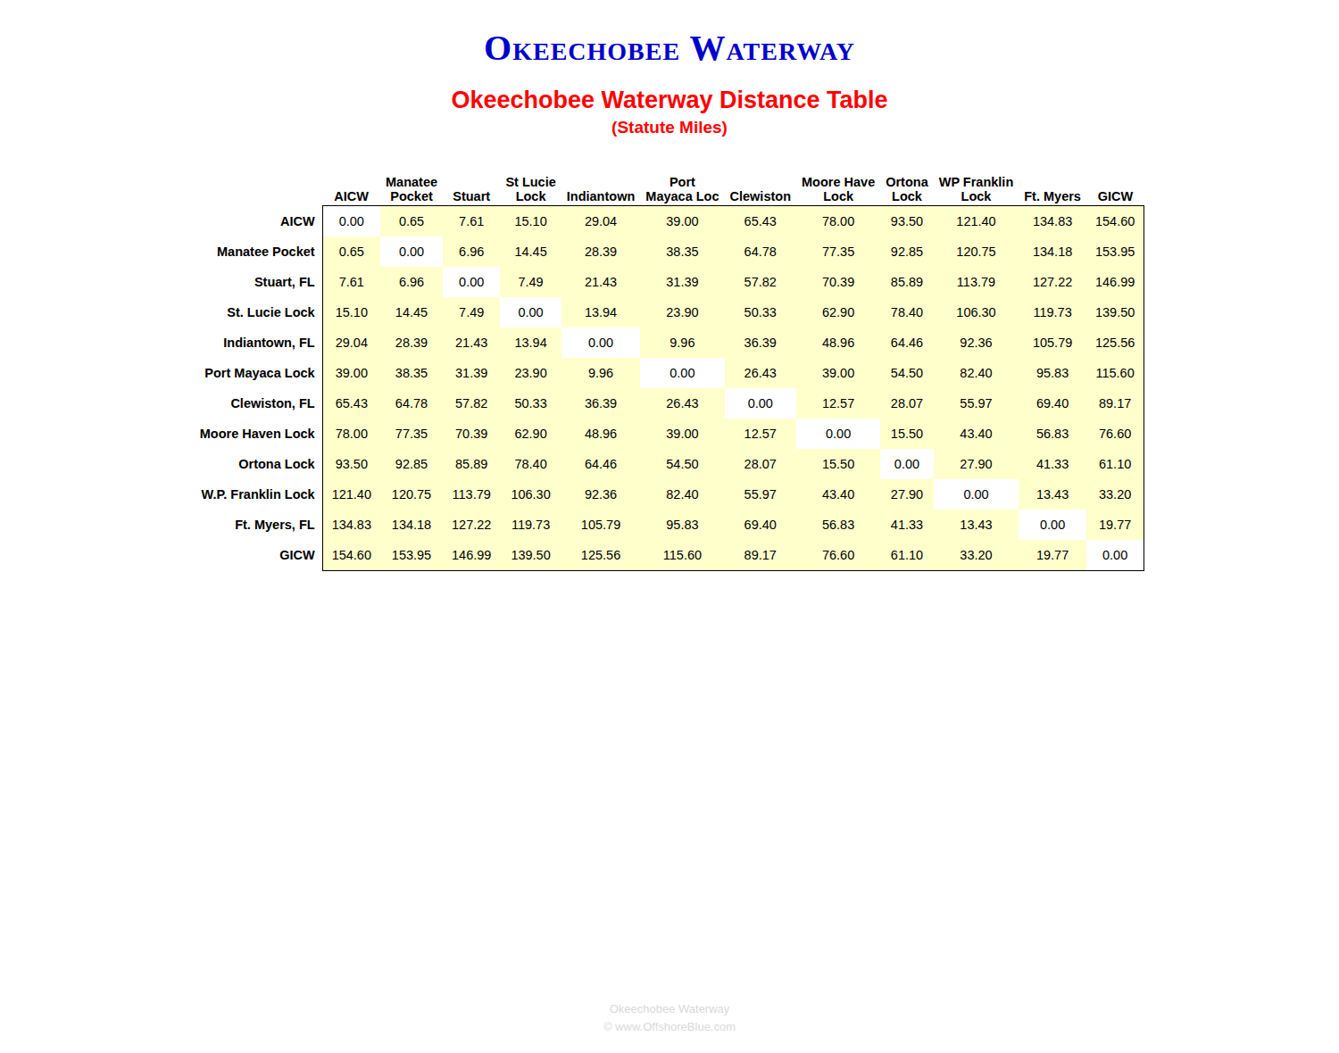Okeechobee Waterway
Okeechobee Waterway Distance Table
(Statute Miles)
| | AICW | Manatee Pocket | Stuart | St Lucie Lock | Indiantown | Port Mayaca Loc | Clewiston | Moore Have Lock | Ortona Lock | WP Franklin Lock | Ft. Myers | GICW |
| --- | --- | --- | --- | --- | --- | --- | --- | --- | --- | --- | --- | --- |
| AICW | 0.00 | 0.65 | 7.61 | 15.10 | 29.04 | 39.00 | 65.43 | 78.00 | 93.50 | 121.40 | 134.83 | 154.60 |
| Manatee Pocket | 0.65 | 0.00 | 6.96 | 14.45 | 28.39 | 38.35 | 64.78 | 77.35 | 92.85 | 120.75 | 134.18 | 153.95 |
| Stuart, FL | 7.61 | 6.96 | 0.00 | 7.49 | 21.43 | 31.39 | 57.82 | 70.39 | 85.89 | 113.79 | 127.22 | 146.99 |
| St. Lucie Lock | 15.10 | 14.45 | 7.49 | 0.00 | 13.94 | 23.90 | 50.33 | 62.90 | 78.40 | 106.30 | 119.73 | 139.50 |
| Indiantown, FL | 29.04 | 28.39 | 21.43 | 13.94 | 0.00 | 9.96 | 36.39 | 48.96 | 64.46 | 92.36 | 105.79 | 125.56 |
| Port Mayaca Lock | 39.00 | 38.35 | 31.39 | 23.90 | 9.96 | 0.00 | 26.43 | 39.00 | 54.50 | 82.40 | 95.83 | 115.60 |
| Clewiston, FL | 65.43 | 64.78 | 57.82 | 50.33 | 36.39 | 26.43 | 0.00 | 12.57 | 28.07 | 55.97 | 69.40 | 89.17 |
| Moore Haven Lock | 78.00 | 77.35 | 70.39 | 62.90 | 48.96 | 39.00 | 12.57 | 0.00 | 15.50 | 43.40 | 56.83 | 76.60 |
| Ortona Lock | 93.50 | 92.85 | 85.89 | 78.40 | 64.46 | 54.50 | 28.07 | 15.50 | 0.00 | 27.90 | 41.33 | 61.10 |
| W.P. Franklin Lock | 121.40 | 120.75 | 113.79 | 106.30 | 92.36 | 82.40 | 55.97 | 43.40 | 27.90 | 0.00 | 13.43 | 33.20 |
| Ft. Myers, FL | 134.83 | 134.18 | 127.22 | 119.73 | 105.79 | 95.83 | 69.40 | 56.83 | 41.33 | 13.43 | 0.00 | 19.77 |
| GICW | 154.60 | 153.95 | 146.99 | 139.50 | 125.56 | 115.60 | 89.17 | 76.60 | 61.10 | 33.20 | 19.77 | 0.00 |
Okeechobee Waterway
© www.OffshoreBlue.com